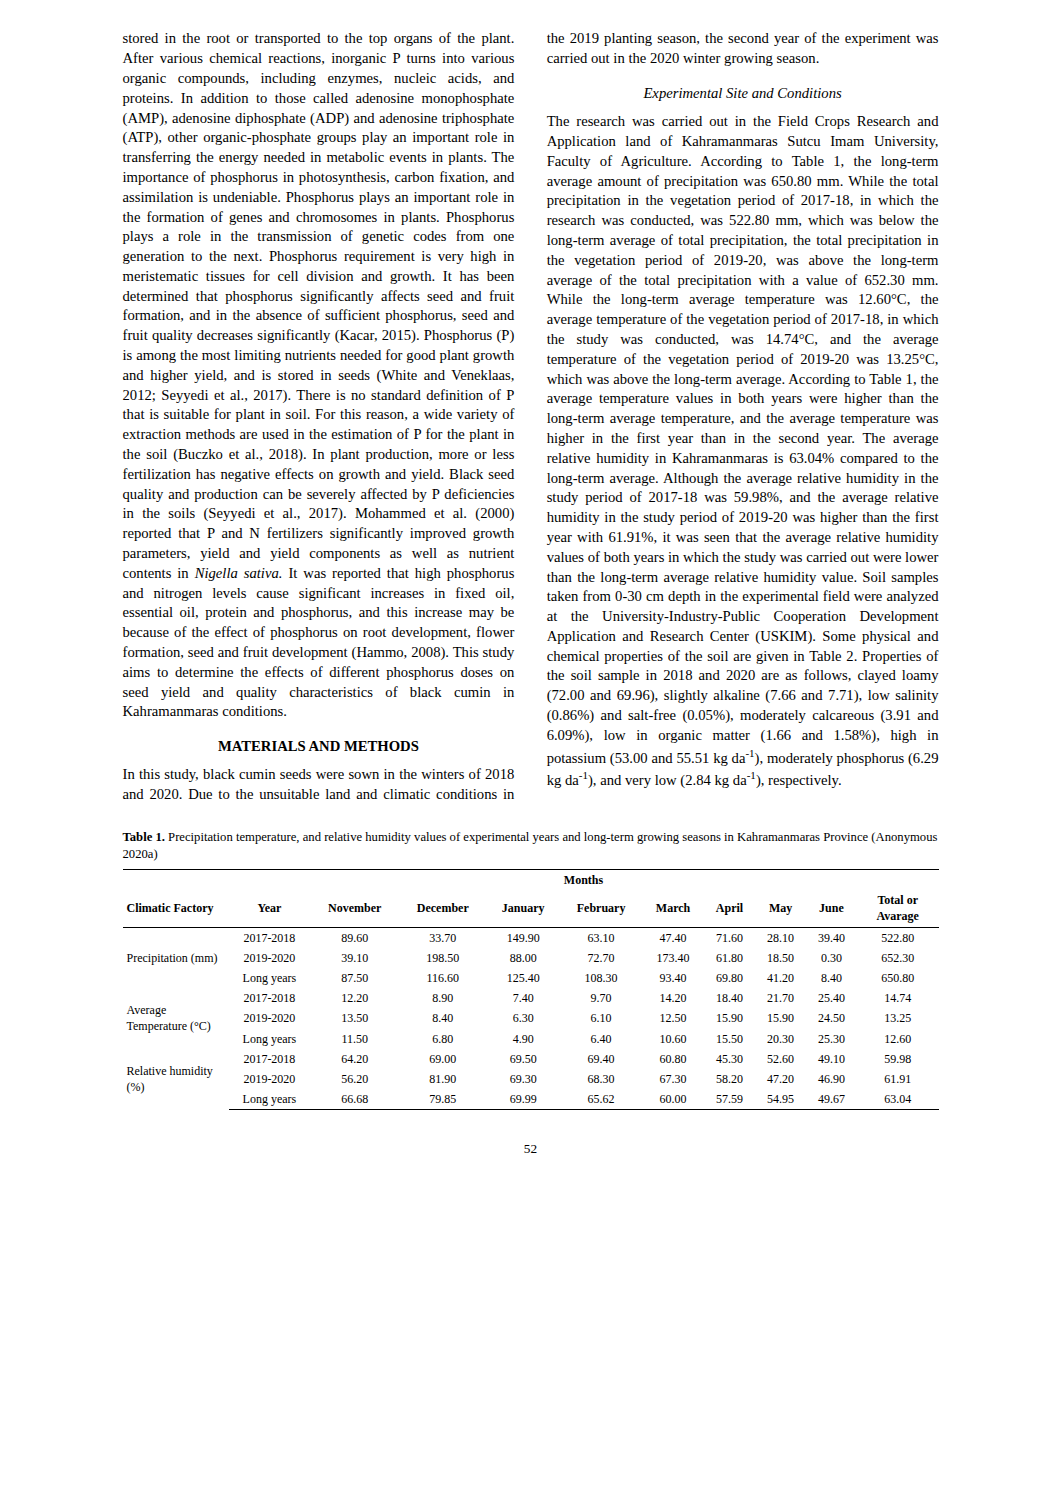stored in the root or transported to the top organs of the plant. After various chemical reactions, inorganic P turns into various organic compounds, including enzymes, nucleic acids, and proteins. In addition to those called adenosine monophosphate (AMP), adenosine diphosphate (ADP) and adenosine triphosphate (ATP), other organic-phosphate groups play an important role in transferring the energy needed in metabolic events in plants. The importance of phosphorus in photosynthesis, carbon fixation, and assimilation is undeniable. Phosphorus plays an important role in the formation of genes and chromosomes in plants. Phosphorus plays a role in the transmission of genetic codes from one generation to the next. Phosphorus requirement is very high in meristematic tissues for cell division and growth. It has been determined that phosphorus significantly affects seed and fruit formation, and in the absence of sufficient phosphorus, seed and fruit quality decreases significantly (Kacar, 2015). Phosphorus (P) is among the most limiting nutrients needed for good plant growth and higher yield, and is stored in seeds (White and Veneklaas, 2012; Seyyedi et al., 2017). There is no standard definition of P that is suitable for plant in soil. For this reason, a wide variety of extraction methods are used in the estimation of P for the plant in the soil (Buczko et al., 2018). In plant production, more or less fertilization has negative effects on growth and yield. Black seed quality and production can be severely affected by P deficiencies in the soils (Seyyedi et al., 2017). Mohammed et al. (2000) reported that P and N fertilizers significantly improved growth parameters, yield and yield components as well as nutrient contents in Nigella sativa. It was reported that high phosphorus and nitrogen levels cause significant increases in fixed oil, essential oil, protein and phosphorus, and this increase may be because of the effect of phosphorus on root development, flower formation, seed and fruit development (Hammo, 2008). This study aims to determine the effects of different phosphorus doses on seed yield and quality characteristics of black cumin in Kahramanmaras conditions.
Materials and Methods
In this study, black cumin seeds were sown in the winters of 2018 and 2020. Due to the unsuitable land and climatic conditions in the 2019 planting season, the second year of the experiment was carried out in the 2020 winter growing season.
Experimental Site and Conditions
The research was carried out in the Field Crops Research and Application land of Kahramanmaras Sutcu Imam University, Faculty of Agriculture. According to Table 1, the long-term average amount of precipitation was 650.80 mm. While the total precipitation in the vegetation period of 2017-18, in which the research was conducted, was 522.80 mm, which was below the long-term average of total precipitation, the total precipitation in the vegetation period of 2019-20, was above the long-term average of the total precipitation with a value of 652.30 mm. While the long-term average temperature was 12.60°C, the average temperature of the vegetation period of 2017-18, in which the study was conducted, was 14.74°C, and the average temperature of the vegetation period of 2019-20 was 13.25°C, which was above the long-term average. According to Table 1, the average temperature values in both years were higher than the long-term average temperature, and the average temperature was higher in the first year than in the second year. The average relative humidity in Kahramanmaras is 63.04% compared to the long-term average. Although the average relative humidity in the study period of 2017-18 was 59.98%, and the average relative humidity in the study period of 2019-20 was higher than the first year with 61.91%, it was seen that the average relative humidity values of both years in which the study was carried out were lower than the long-term average relative humidity value. Soil samples taken from 0-30 cm depth in the experimental field were analyzed at the University-Industry-Public Cooperation Development Application and Research Center (USKIM). Some physical and chemical properties of the soil are given in Table 2. Properties of the soil sample in 2018 and 2020 are as follows, clayed loamy (72.00 and 69.96), slightly alkaline (7.66 and 7.71), low salinity (0.86%) and salt-free (0.05%), moderately calcareous (3.91 and 6.09%), low in organic matter (1.66 and 1.58%), high in potassium (53.00 and 55.51 kg da-1), moderately phosphorus (6.29 kg da-1), and very low (2.84 kg da-1), respectively.
Table 1. Precipitation temperature, and relative humidity values of experimental years and long-term growing seasons in Kahramanmaras Province (Anonymous 2020a)
| | | Months | |
| --- | --- | --- | --- |
| Climatic Factory | Year | November | December | January | February | March | April | May | June | Total or Avarage |
| Precipitation (mm) | 2017-2018 | 89.60 | 33.70 | 149.90 | 63.10 | 47.40 | 71.60 | 28.10 | 39.40 | 522.80 |
| 2019-2020 | 39.10 | 198.50 | 88.00 | 72.70 | 173.40 | 61.80 | 18.50 | 0.30 | 652.30 |
| Long years | 87.50 | 116.60 | 125.40 | 108.30 | 93.40 | 69.80 | 41.20 | 8.40 | 650.80 |
| Average Temperature (°C) | 2017-2018 | 12.20 | 8.90 | 7.40 | 9.70 | 14.20 | 18.40 | 21.70 | 25.40 | 14.74 |
| 2019-2020 | 13.50 | 8.40 | 6.30 | 6.10 | 12.50 | 15.90 | 15.90 | 24.50 | 13.25 |
| Long years | 11.50 | 6.80 | 4.90 | 6.40 | 10.60 | 15.50 | 20.30 | 25.30 | 12.60 |
| Relative humidity (%) | 2017-2018 | 64.20 | 69.00 | 69.50 | 69.40 | 60.80 | 45.30 | 52.60 | 49.10 | 59.98 |
| 2019-2020 | 56.20 | 81.90 | 69.30 | 68.30 | 67.30 | 58.20 | 47.20 | 46.90 | 61.91 |
| Long years | 66.68 | 79.85 | 69.99 | 65.62 | 60.00 | 57.59 | 54.95 | 49.67 | 63.04 |
52